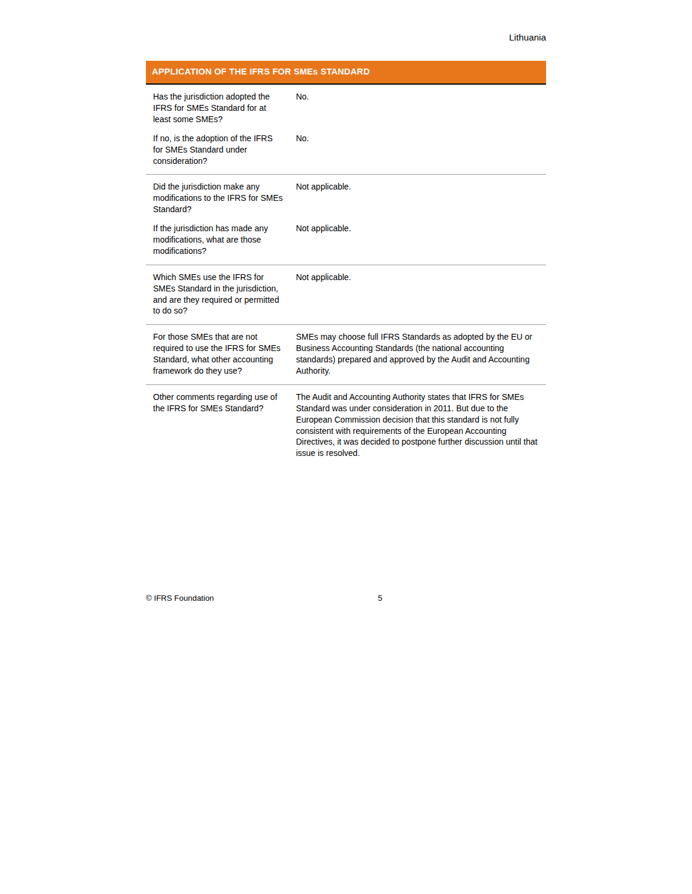Lithuania
APPLICATION OF THE IFRS FOR SMEs STANDARD
| Has the jurisdiction adopted the IFRS for SMEs Standard for at least some SMEs? | No. |
| If no, is the adoption of the IFRS for SMEs Standard under consideration? | No. |
| Did the jurisdiction make any modifications to the IFRS for SMEs Standard? | Not applicable. |
| If the jurisdiction has made any modifications, what are those modifications? | Not applicable. |
| Which SMEs use the IFRS for SMEs Standard in the jurisdiction, and are they required or permitted to do so? | Not applicable. |
| For those SMEs that are not required to use the IFRS for SMEs Standard, what other accounting framework do they use? | SMEs may choose full IFRS Standards as adopted by the EU or Business Accounting Standards (the national accounting standards) prepared and approved by the Audit and Accounting Authority. |
| Other comments regarding use of the IFRS for SMEs Standard? | The Audit and Accounting Authority states that IFRS for SMEs Standard was under consideration in 2011. But due to the European Commission decision that this standard is not fully consistent with requirements of the European Accounting Directives, it was decided to postpone further discussion until that issue is resolved. |
© IFRS Foundation
5